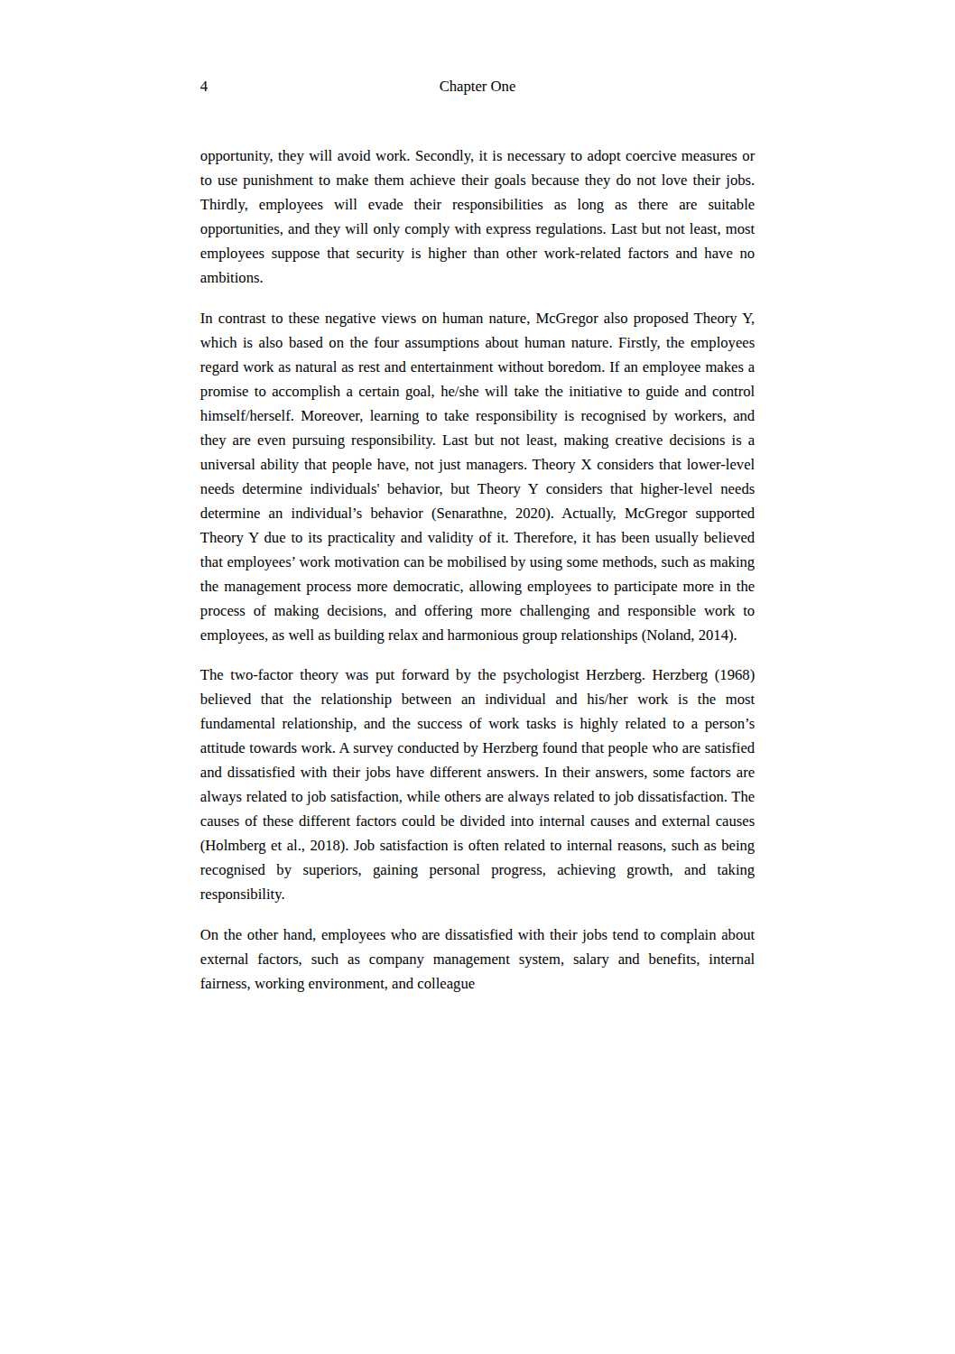4 Chapter One
opportunity, they will avoid work. Secondly, it is necessary to adopt coercive measures or to use punishment to make them achieve their goals because they do not love their jobs. Thirdly, employees will evade their responsibilities as long as there are suitable opportunities, and they will only comply with express regulations. Last but not least, most employees suppose that security is higher than other work-related factors and have no ambitions.
In contrast to these negative views on human nature, McGregor also proposed Theory Y, which is also based on the four assumptions about human nature. Firstly, the employees regard work as natural as rest and entertainment without boredom. If an employee makes a promise to accomplish a certain goal, he/she will take the initiative to guide and control himself/herself. Moreover, learning to take responsibility is recognised by workers, and they are even pursuing responsibility. Last but not least, making creative decisions is a universal ability that people have, not just managers. Theory X considers that lower-level needs determine individuals' behavior, but Theory Y considers that higher-level needs determine an individual’s behavior (Senarathne, 2020). Actually, McGregor supported Theory Y due to its practicality and validity of it. Therefore, it has been usually believed that employees’ work motivation can be mobilised by using some methods, such as making the management process more democratic, allowing employees to participate more in the process of making decisions, and offering more challenging and responsible work to employees, as well as building relax and harmonious group relationships (Noland, 2014).
The two-factor theory was put forward by the psychologist Herzberg. Herzberg (1968) believed that the relationship between an individual and his/her work is the most fundamental relationship, and the success of work tasks is highly related to a person’s attitude towards work. A survey conducted by Herzberg found that people who are satisfied and dissatisfied with their jobs have different answers. In their answers, some factors are always related to job satisfaction, while others are always related to job dissatisfaction. The causes of these different factors could be divided into internal causes and external causes (Holmberg et al., 2018). Job satisfaction is often related to internal reasons, such as being recognised by superiors, gaining personal progress, achieving growth, and taking responsibility.
On the other hand, employees who are dissatisfied with their jobs tend to complain about external factors, such as company management system, salary and benefits, internal fairness, working environment, and colleague